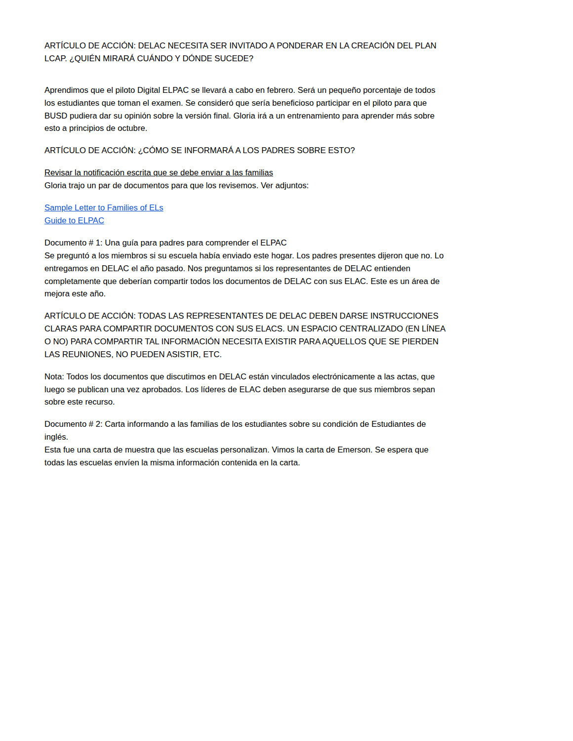Artículo de acción: DELAC necesita ser invitado a ponderar en la creación del plan LCAP. ¿Quién mirará cuándo y dónde sucede?
Aprendimos que el piloto Digital ELPAC se llevará a cabo en febrero. Será un pequeño porcentaje de todos los estudiantes que toman el examen. Se consideró que sería beneficioso participar en el piloto para que BUSD pudiera dar su opinión sobre la versión final. Gloria irá a un entrenamiento para aprender más sobre esto a principios de octubre.
Artículo de acción: ¿Cómo se informará a los padres sobre esto?
Revisar la notificación escrita que se debe enviar a las familias
Gloria trajo un par de documentos para que los revisemos. Ver adjuntos:
Sample Letter to Families of ELs
Guide to ELPAC
Documento # 1: Una guía para padres para comprender el ELPAC
Se preguntó a los miembros si su escuela había enviado este hogar. Los padres presentes dijeron que no. Lo entregamos en DELAC el año pasado. Nos preguntamos si los representantes de DELAC entienden completamente que deberían compartir todos los documentos de DELAC con sus ELAC. Este es un área de mejora este año.
Artículo de acción: Todas las representantes de DELAC deben darse instrucciones claras para compartir documentos con sus ELACS. Un espacio centralizado (en línea o no) para compartir tal información necesita existir para aquellos que se pierden las reuniones, no pueden asistir, etc.
Nota: Todos los documentos que discutimos en DELAC están vinculados electrónicamente a las actas, que luego se publican una vez aprobados. Los líderes de ELAC deben asegurarse de que sus miembros sepan sobre este recurso.
Documento # 2: Carta informando a las familias de los estudiantes sobre su condición de Estudiantes de inglés.
Esta fue una carta de muestra que las escuelas personalizan. Vimos la carta de Emerson. Se espera que todas las escuelas envíen la misma información contenida en la carta.